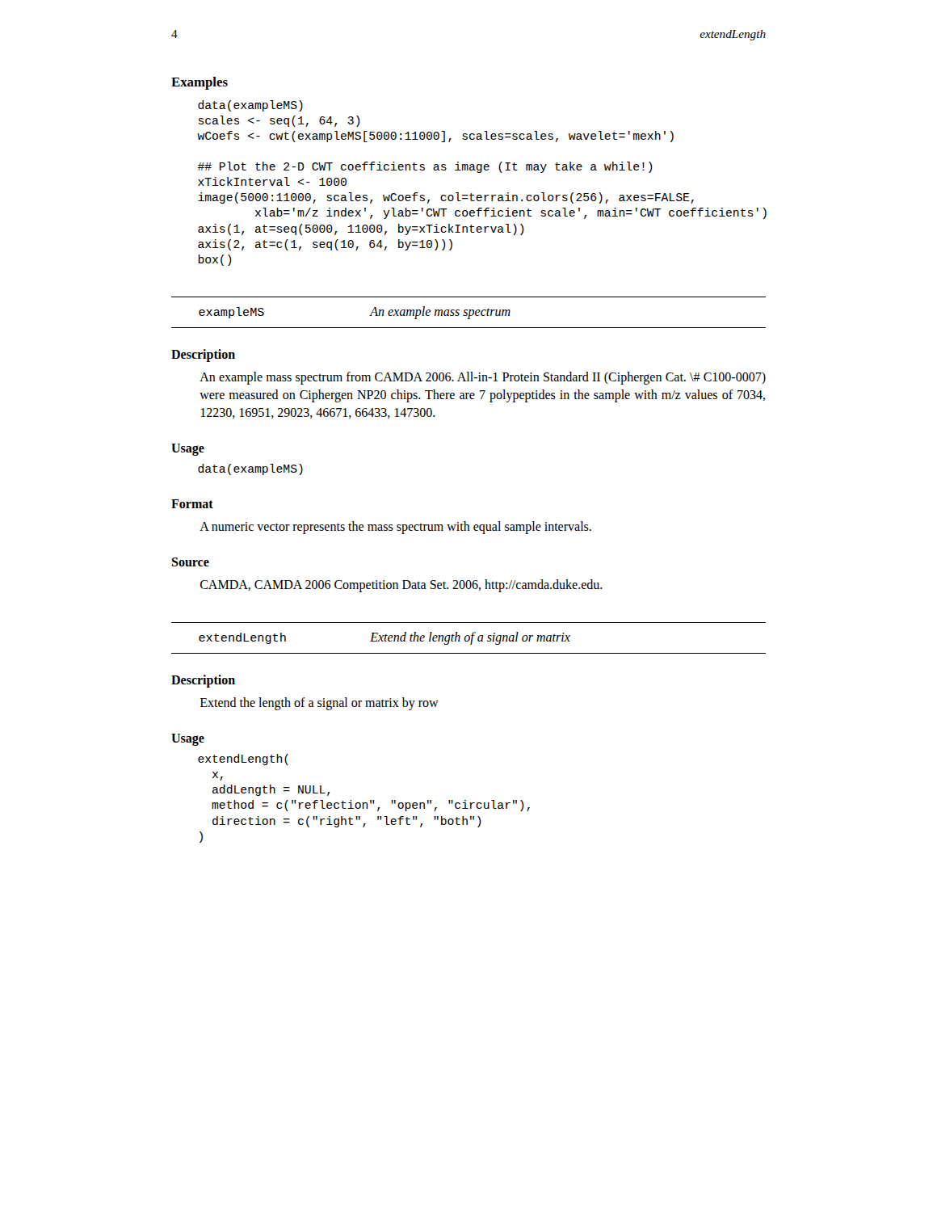4 extendLength
Examples
data(exampleMS)
scales <- seq(1, 64, 3)
wCoefs <- cwt(exampleMS[5000:11000], scales=scales, wavelet='mexh')

## Plot the 2-D CWT coefficients as image (It may take a while!)
xTickInterval <- 1000
image(5000:11000, scales, wCoefs, col=terrain.colors(256), axes=FALSE,
        xlab='m/z index', ylab='CWT coefficient scale', main='CWT coefficients')
axis(1, at=seq(5000, 11000, by=xTickInterval))
axis(2, at=c(1, seq(10, 64, by=10)))
box()
exampleMS An example mass spectrum
Description
An example mass spectrum from CAMDA 2006. All-in-1 Protein Standard II (Ciphergen Cat. \# C100-0007) were measured on Ciphergen NP20 chips. There are 7 polypeptides in the sample with m/z values of 7034, 12230, 16951, 29023, 46671, 66433, 147300.
Usage
data(exampleMS)
Format
A numeric vector represents the mass spectrum with equal sample intervals.
Source
CAMDA, CAMDA 2006 Competition Data Set. 2006, http://camda.duke.edu.
extendLength Extend the length of a signal or matrix
Description
Extend the length of a signal or matrix by row
Usage
extendLength(
  x,
  addLength = NULL,
  method = c("reflection", "open", "circular"),
  direction = c("right", "left", "both")
)